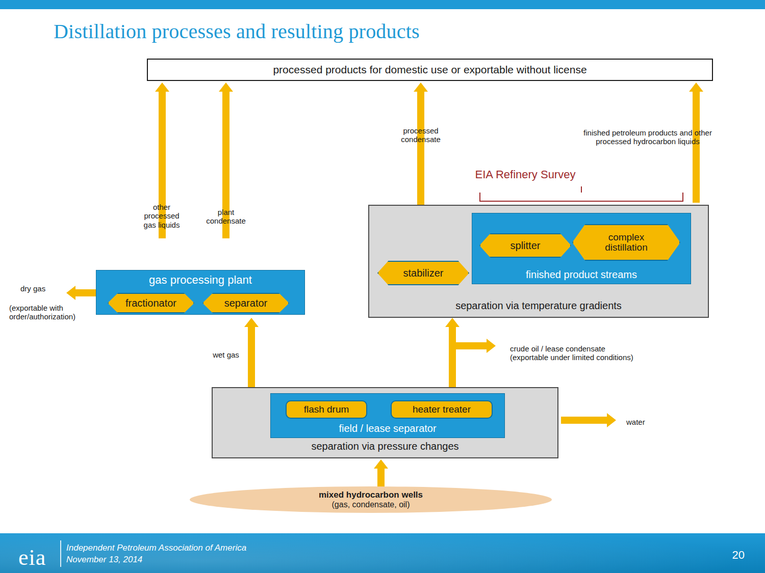Distillation processes and resulting products
processed products for domestic use or exportable without license
processed
condensate
finished petroleum products and other
processed hydrocarbon liquids
other
processed
gas liquids
plant
condensate
EIA Refinery Survey
separation via temperature gradients
finished product streams
splitter
complex
distillation
stabilizer
gas processing plant
fractionator
separator
dry gas
(exportable with
order/authorization)
wet gas
crude oil / lease condensate
(exportable under limited conditions)
separation via pressure changes
field / lease separator
flash drum
heater treater
water
mixed hydrocarbon wells (gas, condensate, oil)
eia
Independent Petroleum Association of America
November 13, 2014
20